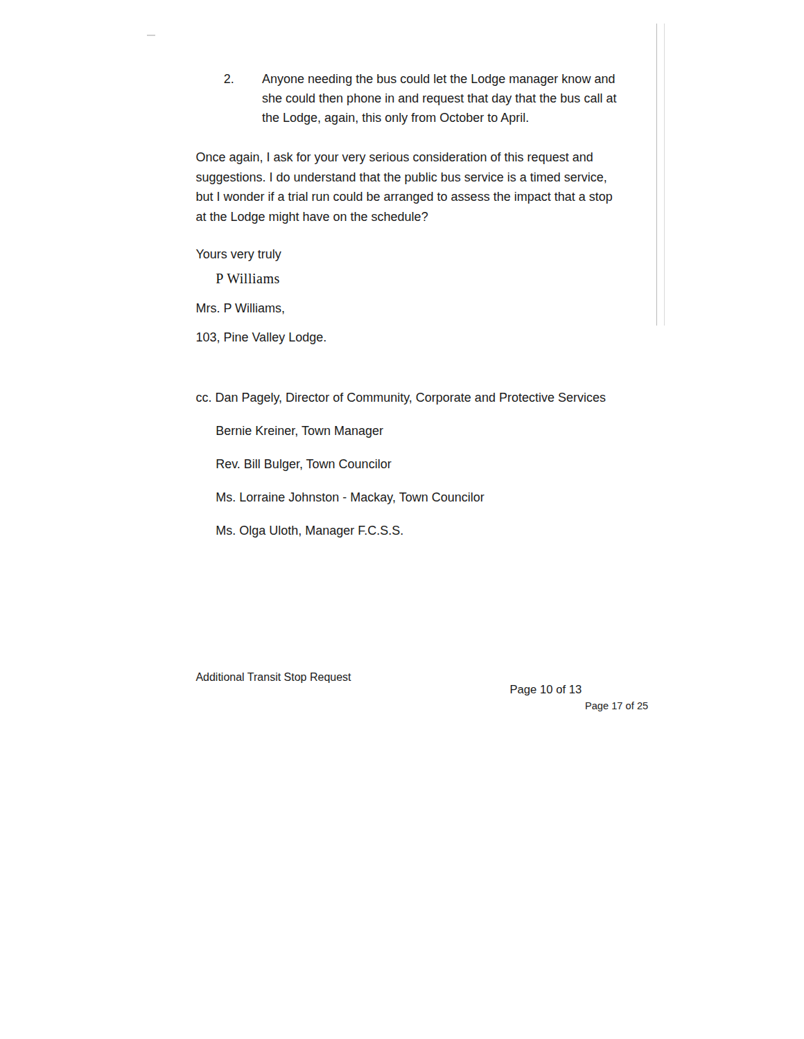2.
Anyone needing the bus could let the Lodge manager know and she could then phone in and request that day that the bus call at the Lodge, again, this only from October to April.
Once again, I ask for your very serious consideration of this request and suggestions. I do understand that the public bus service is a timed service, but I wonder if a trial run could be arranged to assess the impact that a stop at the Lodge might have on the schedule?
Yours very truly
P Williams
Mrs. P Williams,
103, Pine Valley Lodge.
cc. Dan Pagely, Director of Community, Corporate and Protective Services
Bernie Kreiner, Town Manager
Rev. Bill Bulger, Town Councilor
Ms. Lorraine Johnston - Mackay, Town Councilor
Ms. Olga Uloth, Manager F.C.S.S.
Additional Transit Stop Request
Page 10 of 13
Page 17 of 25